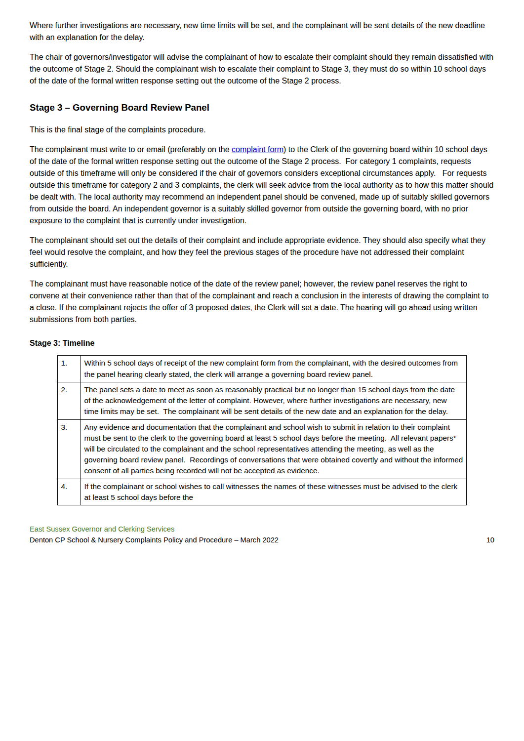Where further investigations are necessary, new time limits will be set, and the complainant will be sent details of the new deadline with an explanation for the delay.
The chair of governors/investigator will advise the complainant of how to escalate their complaint should they remain dissatisfied with the outcome of Stage 2. Should the complainant wish to escalate their complaint to Stage 3, they must do so within 10 school days of the date of the formal written response setting out the outcome of the Stage 2 process.
Stage 3 – Governing Board Review Panel
This is the final stage of the complaints procedure.
The complainant must write to or email (preferably on the complaint form) to the Clerk of the governing board within 10 school days of the date of the formal written response setting out the outcome of the Stage 2 process. For category 1 complaints, requests outside of this timeframe will only be considered if the chair of governors considers exceptional circumstances apply. For requests outside this timeframe for category 2 and 3 complaints, the clerk will seek advice from the local authority as to how this matter should be dealt with. The local authority may recommend an independent panel should be convened, made up of suitably skilled governors from outside the board. An independent governor is a suitably skilled governor from outside the governing board, with no prior exposure to the complaint that is currently under investigation.
The complainant should set out the details of their complaint and include appropriate evidence. They should also specify what they feel would resolve the complaint, and how they feel the previous stages of the procedure have not addressed their complaint sufficiently.
The complainant must have reasonable notice of the date of the review panel; however, the review panel reserves the right to convene at their convenience rather than that of the complainant and reach a conclusion in the interests of drawing the complaint to a close. If the complainant rejects the offer of 3 proposed dates, the Clerk will set a date. The hearing will go ahead using written submissions from both parties.
Stage 3: Timeline
| 1. | Within 5 school days of receipt of the new complaint form from the complainant, with the desired outcomes from the panel hearing clearly stated, the clerk will arrange a governing board review panel. |
| 2. | The panel sets a date to meet as soon as reasonably practical but no longer than 15 school days from the date of the acknowledgement of the letter of complaint. However, where further investigations are necessary, new time limits may be set. The complainant will be sent details of the new date and an explanation for the delay. |
| 3. | Any evidence and documentation that the complainant and school wish to submit in relation to their complaint must be sent to the clerk to the governing board at least 5 school days before the meeting. All relevant papers* will be circulated to the complainant and the school representatives attending the meeting, as well as the governing board review panel. Recordings of conversations that were obtained covertly and without the informed consent of all parties being recorded will not be accepted as evidence. |
| 4. | If the complainant or school wishes to call witnesses the names of these witnesses must be advised to the clerk at least 5 school days before the |
East Sussex Governor and Clerking Services
Denton CP School & Nursery Complaints Policy and Procedure – March 2022 10